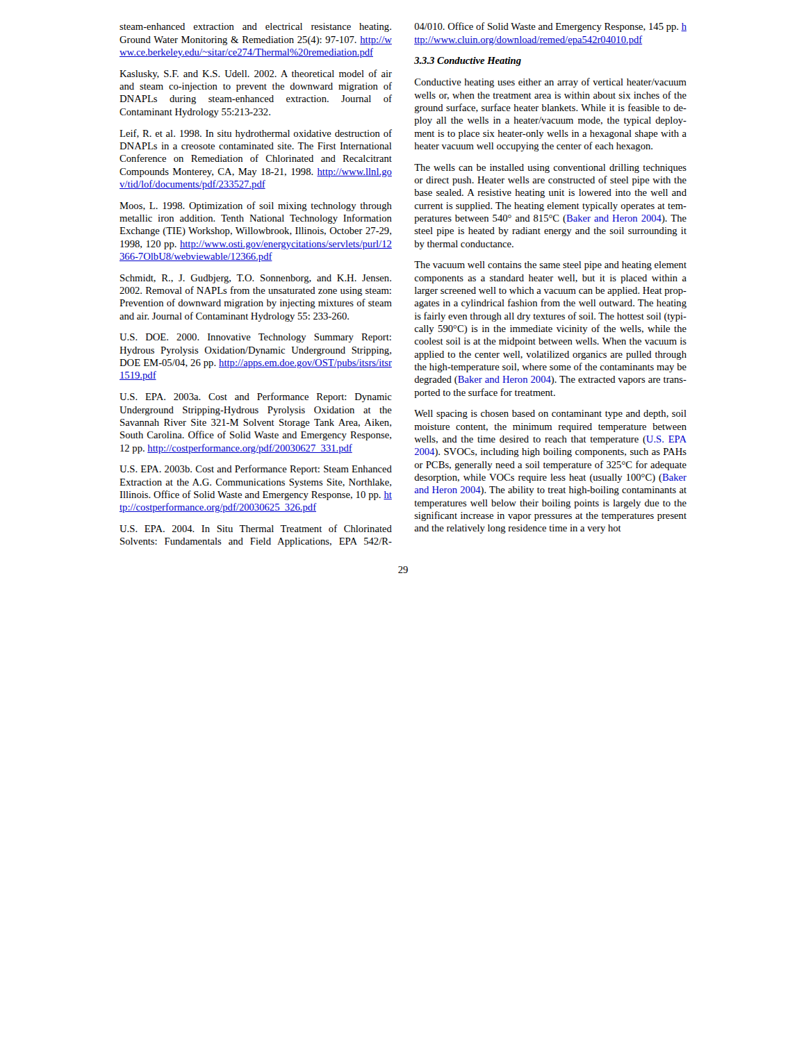steam-enhanced extraction and electrical resistance heating. Ground Water Monitoring & Remediation 25(4): 97-107. http://www.ce.berkeley.edu/~sitar/ce274/Thermal%20remediation.pdf
Kaslusky, S.F. and K.S. Udell. 2002. A theoretical model of air and steam co-injection to prevent the downward migration of DNAPLs during steam-enhanced extraction. Journal of Contaminant Hydrology 55:213-232.
Leif, R. et al. 1998. In situ hydrothermal oxidative destruction of DNAPLs in a creosote contaminated site. The First International Conference on Remediation of Chlorinated and Recalcitrant Compounds Monterey, CA, May 18-21, 1998. http://www.llnl.gov/tid/lof/documents/pdf/233527.pdf
Moos, L. 1998. Optimization of soil mixing technology through metallic iron addition. Tenth National Technology Information Exchange (TIE) Workshop, Willowbrook, Illinois, October 27-29, 1998, 120 pp. http://www.osti.gov/energycitations/servlets/purl/12366-7OlbU8/webviewable/12366.pdf
Schmidt, R., J. Gudbjerg, T.O. Sonnenborg, and K.H. Jensen. 2002. Removal of NAPLs from the unsaturated zone using steam: Prevention of downward migration by injecting mixtures of steam and air. Journal of Contaminant Hydrology 55: 233-260.
U.S. DOE. 2000. Innovative Technology Summary Report: Hydrous Pyrolysis Oxidation/Dynamic Underground Stripping, DOE EM-05/04, 26 pp. http://apps.em.doe.gov/OST/pubs/itsrs/itsr1519.pdf
U.S. EPA. 2003a. Cost and Performance Report: Dynamic Underground Stripping-Hydrous Pyrolysis Oxidation at the Savannah River Site 321-M Solvent Storage Tank Area, Aiken, South Carolina. Office of Solid Waste and Emergency Response, 12 pp. http://costperformance.org/pdf/20030627_331.pdf
U.S. EPA. 2003b. Cost and Performance Report: Steam Enhanced Extraction at the A.G. Communications Systems Site, Northlake, Illinois. Office of Solid Waste and Emergency Response, 10 pp. http://costperformance.org/pdf/20030625_326.pdf
U.S. EPA. 2004. In Situ Thermal Treatment of Chlorinated Solvents: Fundamentals and Field Applications, EPA 542/R-04/010. Office of Solid Waste and Emergency Response, 145 pp. http://www.cluin.org/download/remed/epa542r04010.pdf
3.3.3 Conductive Heating
Conductive heating uses either an array of vertical heater/vacuum wells or, when the treatment area is within about six inches of the ground surface, surface heater blankets. While it is feasible to deploy all the wells in a heater/vacuum mode, the typical deployment is to place six heater-only wells in a hexagonal shape with a heater vacuum well occupying the center of each hexagon.
The wells can be installed using conventional drilling techniques or direct push. Heater wells are constructed of steel pipe with the base sealed. A resistive heating unit is lowered into the well and current is supplied. The heating element typically operates at temperatures between 540° and 815°C (Baker and Heron 2004). The steel pipe is heated by radiant energy and the soil surrounding it by thermal conductance.
The vacuum well contains the same steel pipe and heating element components as a standard heater well, but it is placed within a larger screened well to which a vacuum can be applied. Heat propagates in a cylindrical fashion from the well outward. The heating is fairly even through all dry textures of soil. The hottest soil (typically 590°C) is in the immediate vicinity of the wells, while the coolest soil is at the midpoint between wells. When the vacuum is applied to the center well, volatilized organics are pulled through the high-temperature soil, where some of the contaminants may be degraded (Baker and Heron 2004). The extracted vapors are transported to the surface for treatment.
Well spacing is chosen based on contaminant type and depth, soil moisture content, the minimum required temperature between wells, and the time desired to reach that temperature (U.S. EPA 2004). SVOCs, including high boiling components, such as PAHs or PCBs, generally need a soil temperature of 325°C for adequate desorption, while VOCs require less heat (usually 100°C) (Baker and Heron 2004). The ability to treat high-boiling contaminants at temperatures well below their boiling points is largely due to the significant increase in vapor pressures at the temperatures present and the relatively long residence time in a very hot
29